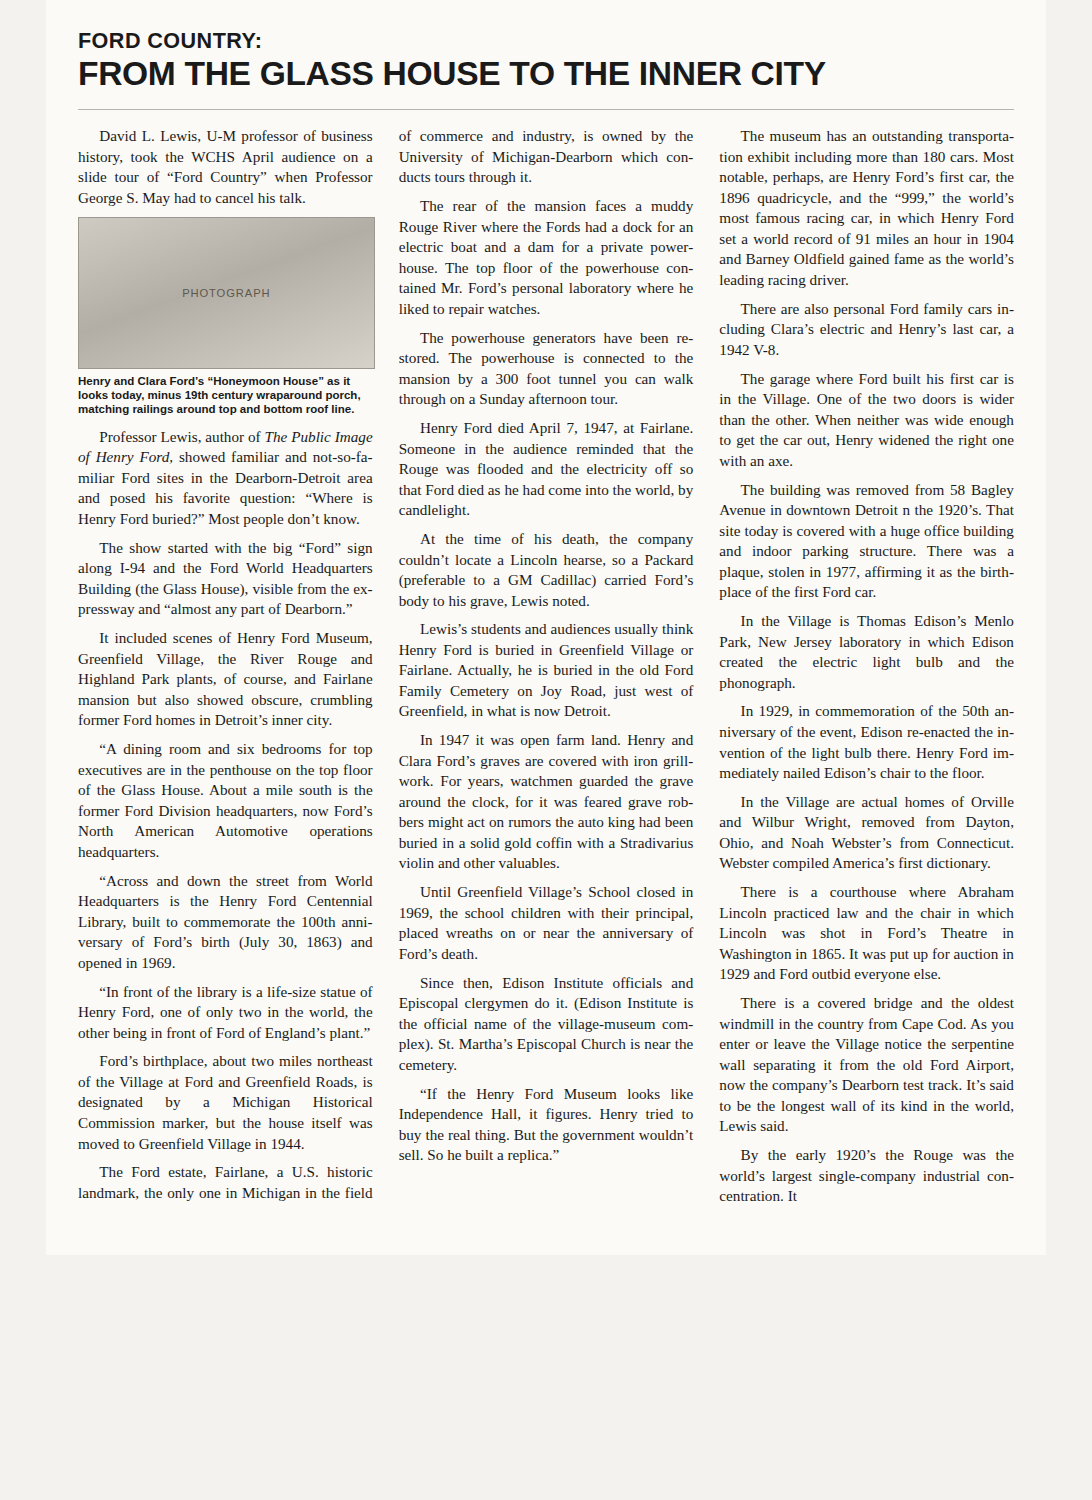FORD COUNTRY:
From the Glass House to the Inner City
David L. Lewis, U-M professor of business history, took the WCHS April audience on a slide tour of “Ford Country” when Professor George S. May had to cancel his talk.
Photograph
Henry and Clara Ford’s “Honeymoon House” as it looks today, minus 19th century wraparound porch, matching railings around top and bottom roof line.
Professor Lewis, author of The Public Image of Henry Ford, showed familiar and not-so-familiar Ford sites in the Dearborn-Detroit area and posed his favorite question: “Where is Henry Ford buried?” Most people don’t know.
The show started with the big “Ford” sign along I-94 and the Ford World Headquarters Building (the Glass House), visible from the expressway and “almost any part of Dearborn.”
It included scenes of Henry Ford Museum, Greenfield Village, the River Rouge and Highland Park plants, of course, and Fairlane mansion but also showed obscure, crumbling former Ford homes in Detroit’s inner city.
“A dining room and six bedrooms for top executives are in the penthouse on the top floor of the Glass House. About a mile south is the former Ford Division headquarters, now Ford’s North American Automotive operations headquarters.
“Across and down the street from World Headquarters is the Henry Ford Centennial Library, built to commemorate the 100th anniversary of Ford’s birth (July 30, 1863) and opened in 1969.
“In front of the library is a life-size statue of Henry Ford, one of only two in the world, the other being in front of Ford of England’s plant.”
Ford’s birthplace, about two miles northeast of the Village at Ford and Greenfield Roads, is designated by a Michigan Historical Commission marker, but the house itself was moved to Greenfield Village in 1944.
The Ford estate, Fairlane, a U.S. historic landmark, the only one in Michigan in the field of commerce and industry, is owned by the University of Michigan-Dearborn which conducts tours through it.
The rear of the mansion faces a muddy Rouge River where the Fords had a dock for an electric boat and a dam for a private powerhouse. The top floor of the powerhouse contained Mr. Ford’s personal laboratory where he liked to repair watches.
The powerhouse generators have been restored. The powerhouse is connected to the mansion by a 300 foot tunnel you can walk through on a Sunday afternoon tour.
Henry Ford died April 7, 1947, at Fairlane. Someone in the audience reminded that the Rouge was flooded and the electricity off so that Ford died as he had come into the world, by candlelight.
At the time of his death, the company couldn’t locate a Lincoln hearse, so a Packard (preferable to a GM Cadillac) carried Ford’s body to his grave, Lewis noted.
Lewis’s students and audiences usually think Henry Ford is buried in Greenfield Village or Fairlane. Actually, he is buried in the old Ford Family Cemetery on Joy Road, just west of Greenfield, in what is now Detroit.
In 1947 it was open farm land. Henry and Clara Ford’s graves are covered with iron grillwork. For years, watchmen guarded the grave around the clock, for it was feared grave robbers might act on rumors the auto king had been buried in a solid gold coffin with a Stradivarius violin and other valuables.
Until Greenfield Village’s School closed in 1969, the school children with their principal, placed wreaths on or near the anniversary of Ford’s death.
Since then, Edison Institute officials and Episcopal clergymen do it. (Edison Institute is the official name of the village-museum complex). St. Martha’s Episcopal Church is near the cemetery.
“If the Henry Ford Museum looks like Independence Hall, it figures. Henry tried to buy the real thing. But the government wouldn’t sell. So he built a replica.”
The museum has an outstanding transportation exhibit including more than 180 cars. Most notable, perhaps, are Henry Ford’s first car, the 1896 quadricycle, and the “999,” the world’s most famous racing car, in which Henry Ford set a world record of 91 miles an hour in 1904 and Barney Oldfield gained fame as the world’s leading racing driver.
There are also personal Ford family cars including Clara’s electric and Henry’s last car, a 1942 V-8.
The garage where Ford built his first car is in the Village. One of the two doors is wider than the other. When neither was wide enough to get the car out, Henry widened the right one with an axe.
The building was removed from 58 Bagley Avenue in downtown Detroit n the 1920’s. That site today is covered with a huge office building and indoor parking structure. There was a plaque, stolen in 1977, affirming it as the birthplace of the first Ford car.
In the Village is Thomas Edison’s Menlo Park, New Jersey laboratory in which Edison created the electric light bulb and the phonograph.
In 1929, in commemoration of the 50th anniversary of the event, Edison re-enacted the invention of the light bulb there. Henry Ford immediately nailed Edison’s chair to the floor.
In the Village are actual homes of Orville and Wilbur Wright, removed from Dayton, Ohio, and Noah Webster’s from Connecticut. Webster compiled America’s first dictionary.
There is a courthouse where Abraham Lincoln practiced law and the chair in which Lincoln was shot in Ford’s Theatre in Washington in 1865. It was put up for auction in 1929 and Ford outbid everyone else.
There is a covered bridge and the oldest windmill in the country from Cape Cod. As you enter or leave the Village notice the serpentine wall separating it from the old Ford Airport, now the company’s Dearborn test track. It’s said to be the longest wall of its kind in the world, Lewis said.
By the early 1920’s the Rouge was the world’s largest single-company industrial concentration. It